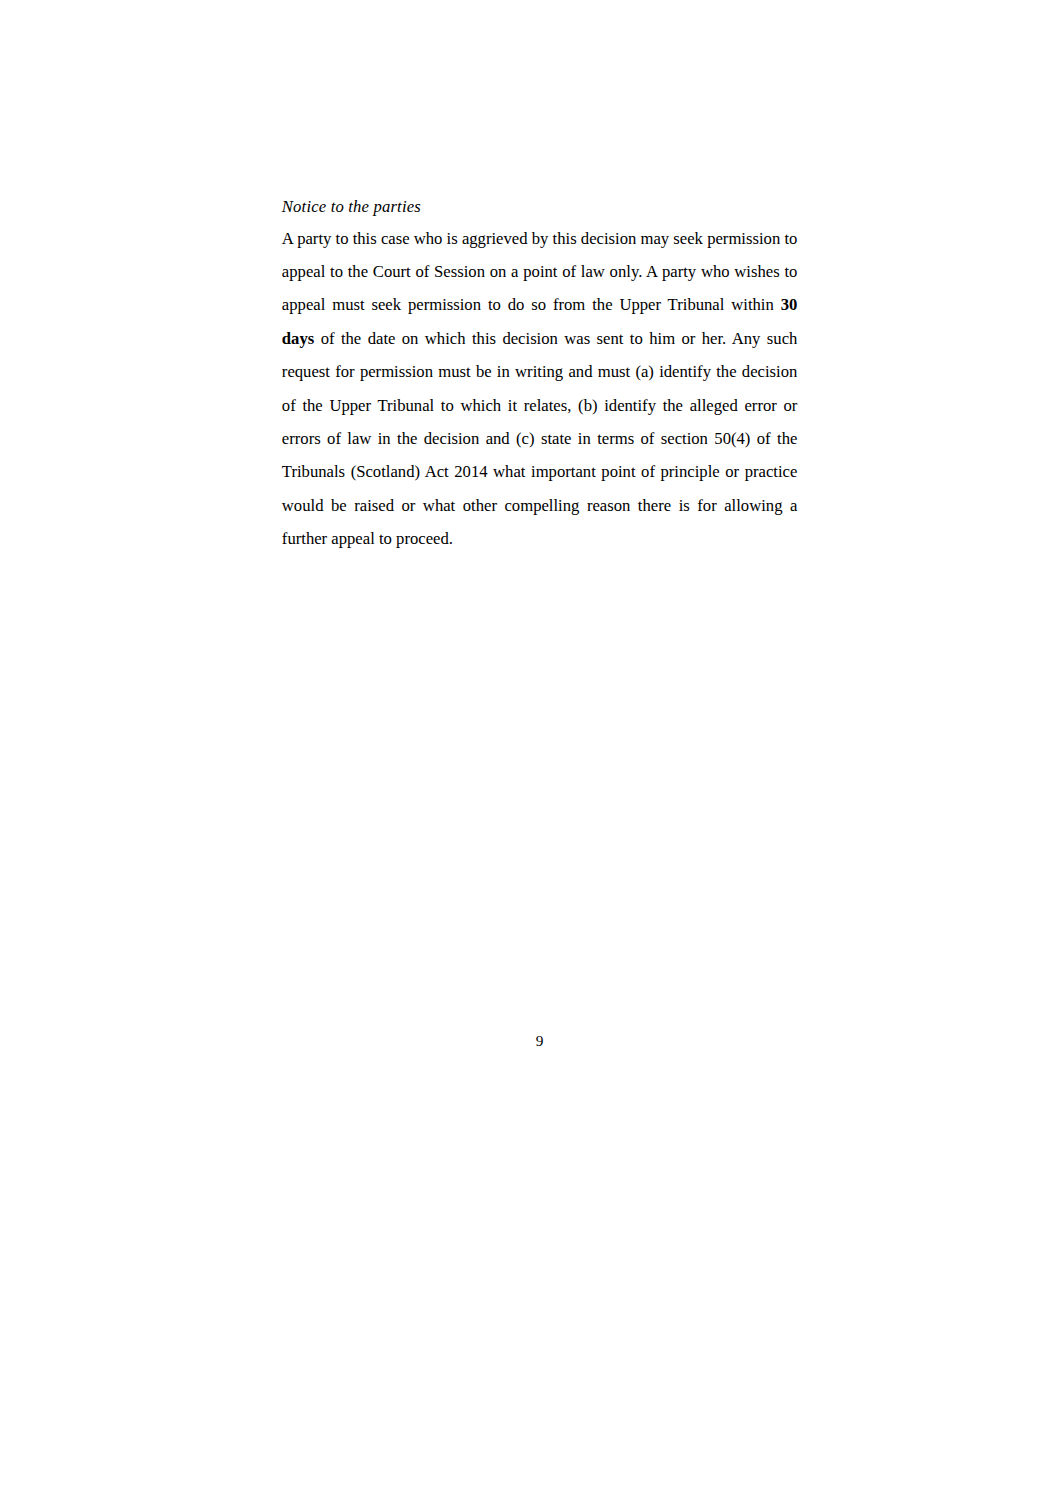Notice to the parties
A party to this case who is aggrieved by this decision may seek permission to appeal to the Court of Session on a point of law only. A party who wishes to appeal must seek permission to do so from the Upper Tribunal within 30 days of the date on which this decision was sent to him or her. Any such request for permission must be in writing and must (a) identify the decision of the Upper Tribunal to which it relates, (b) identify the alleged error or errors of law in the decision and (c) state in terms of section 50(4) of the Tribunals (Scotland) Act 2014 what important point of principle or practice would be raised or what other compelling reason there is for allowing a further appeal to proceed.
9